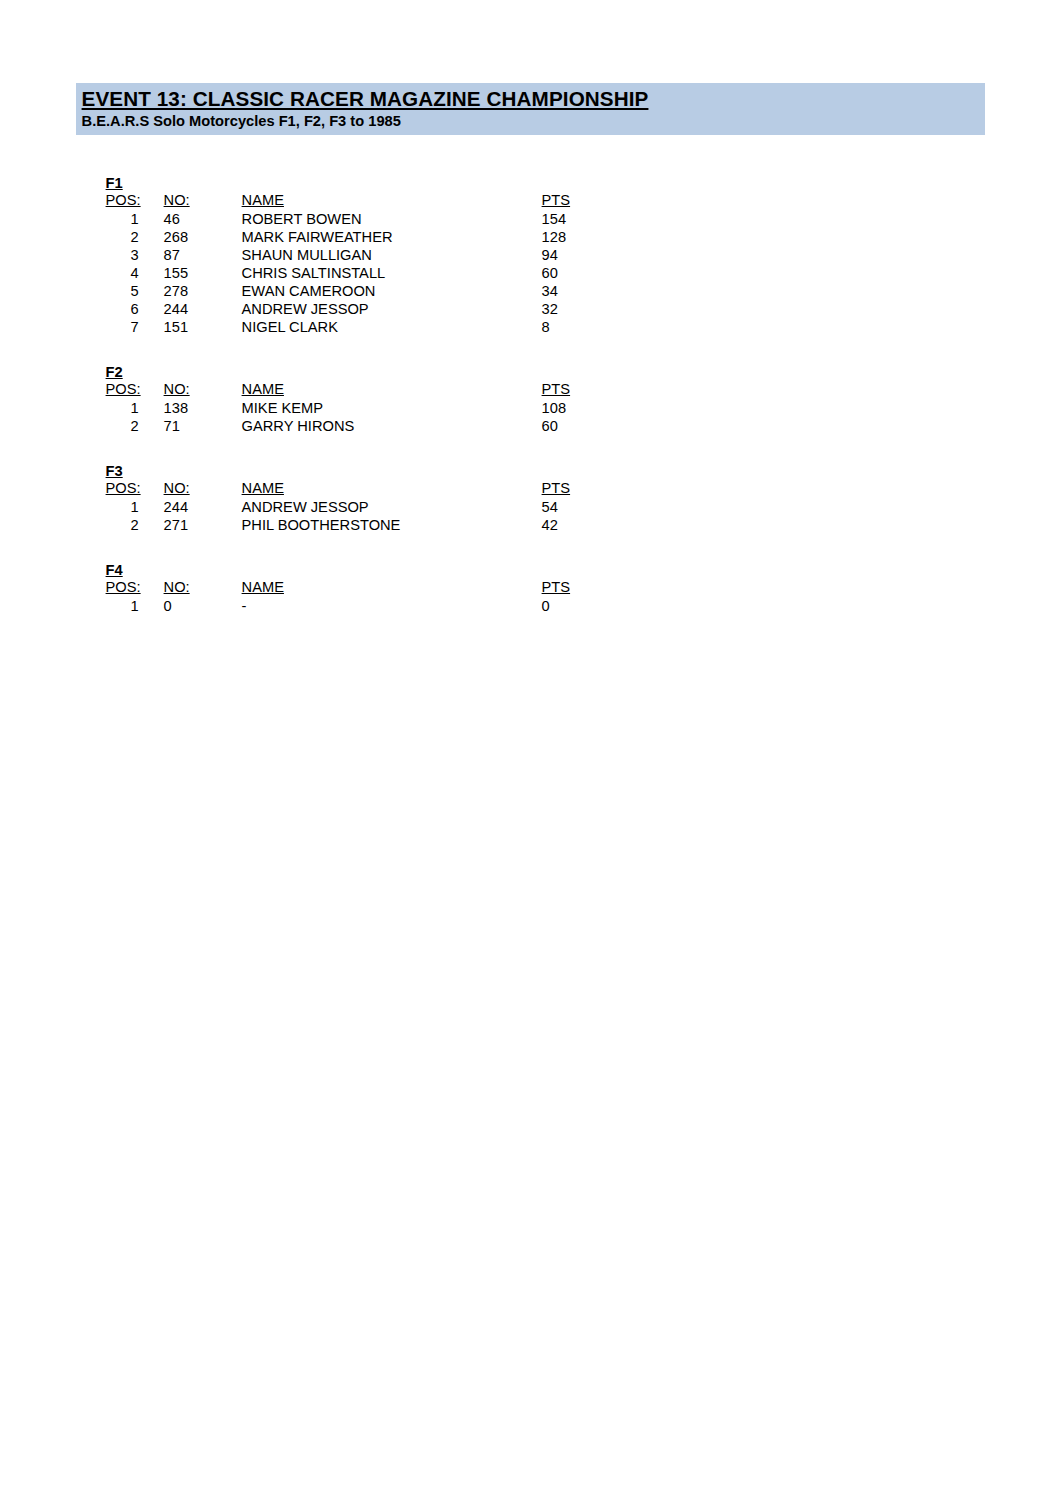EVENT 13: CLASSIC RACER MAGAZINE CHAMPIONSHIP
B.E.A.R.S Solo Motorcycles F1, F2, F3 to 1985
| F1 |
| POS: | NO: | NAME | PTS |
| 1 | 46 | ROBERT BOWEN | 154 |
| 2 | 268 | MARK FAIRWEATHER | 128 |
| 3 | 87 | SHAUN MULLIGAN | 94 |
| 4 | 155 | CHRIS SALTINSTALL | 60 |
| 5 | 278 | EWAN CAMEROON | 34 |
| 6 | 244 | ANDREW JESSOP | 32 |
| 7 | 151 | NIGEL CLARK | 8 |
| F2 |
| POS: | NO: | NAME | PTS |
| 1 | 138 | MIKE KEMP | 108 |
| 2 | 71 | GARRY HIRONS | 60 |
| F3 |
| POS: | NO: | NAME | PTS |
| 1 | 244 | ANDREW JESSOP | 54 |
| 2 | 271 | PHIL BOOTHERSTONE | 42 |
| F4 |
| POS: | NO: | NAME | PTS |
| 1 | 0 | - | 0 |